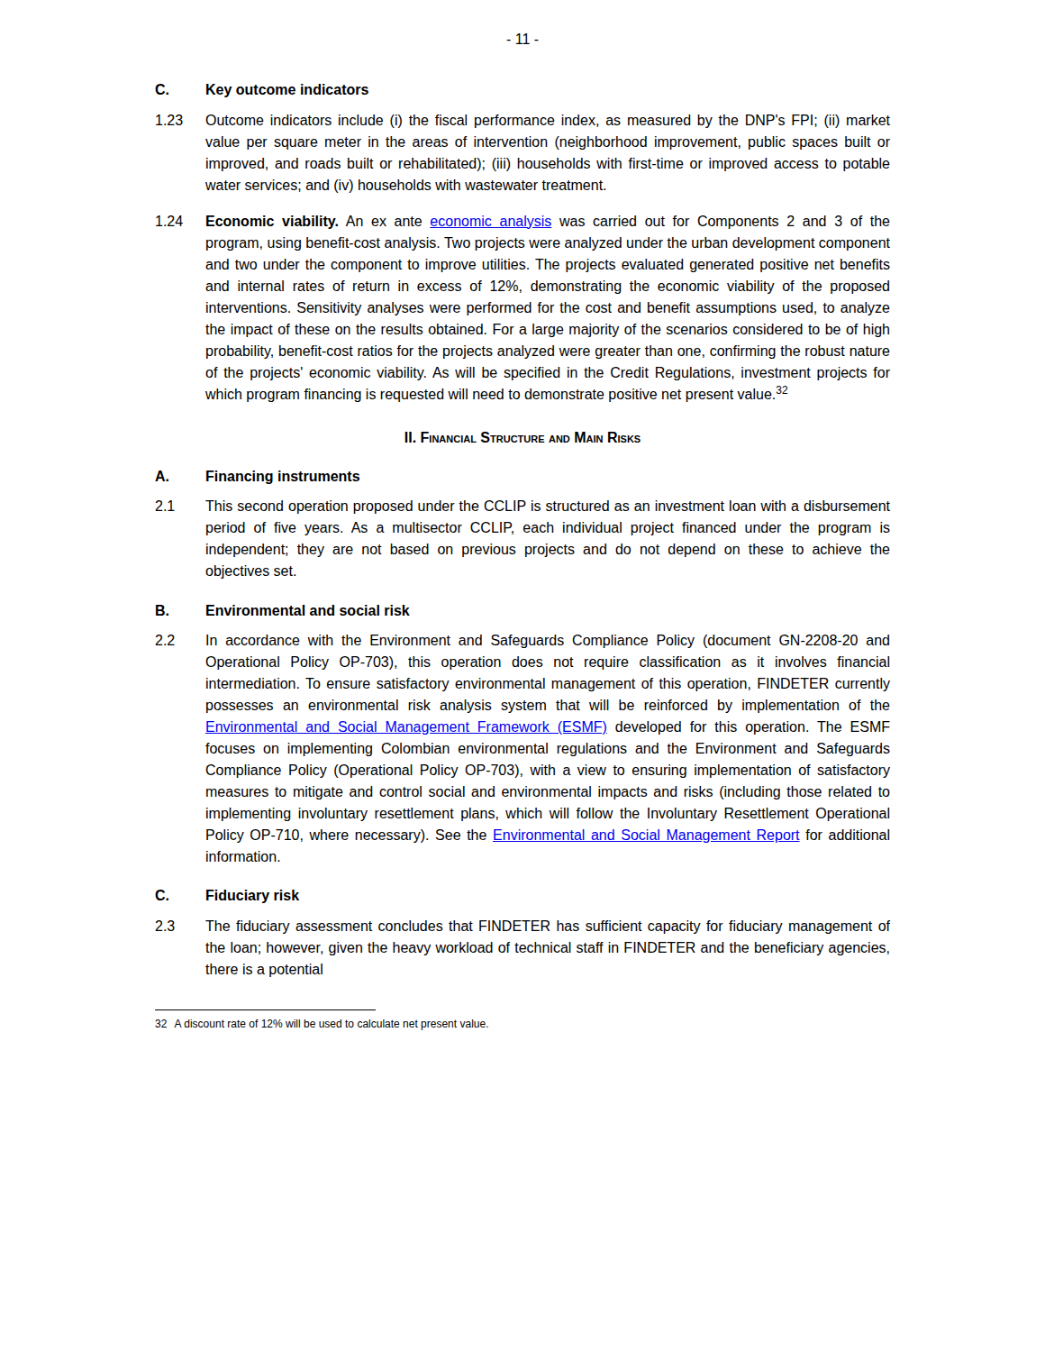- 11 -
C.
Key outcome indicators
1.23
Outcome indicators include (i) the fiscal performance index, as measured by the DNP's FPI; (ii) market value per square meter in the areas of intervention (neighborhood improvement, public spaces built or improved, and roads built or rehabilitated); (iii) households with first-time or improved access to potable water services; and (iv) households with wastewater treatment.
1.24
Economic viability. An ex ante economic analysis was carried out for Components 2 and 3 of the program, using benefit-cost analysis. Two projects were analyzed under the urban development component and two under the component to improve utilities. The projects evaluated generated positive net benefits and internal rates of return in excess of 12%, demonstrating the economic viability of the proposed interventions. Sensitivity analyses were performed for the cost and benefit assumptions used, to analyze the impact of these on the results obtained. For a large majority of the scenarios considered to be of high probability, benefit-cost ratios for the projects analyzed were greater than one, confirming the robust nature of the projects' economic viability. As will be specified in the Credit Regulations, investment projects for which program financing is requested will need to demonstrate positive net present value.32
II. Financial Structure and Main Risks
A.
Financing instruments
2.1
This second operation proposed under the CCLIP is structured as an investment loan with a disbursement period of five years. As a multisector CCLIP, each individual project financed under the program is independent; they are not based on previous projects and do not depend on these to achieve the objectives set.
B.
Environmental and social risk
2.2
In accordance with the Environment and Safeguards Compliance Policy (document GN-2208-20 and Operational Policy OP-703), this operation does not require classification as it involves financial intermediation. To ensure satisfactory environmental management of this operation, FINDETER currently possesses an environmental risk analysis system that will be reinforced by implementation of the Environmental and Social Management Framework (ESMF) developed for this operation. The ESMF focuses on implementing Colombian environmental regulations and the Environment and Safeguards Compliance Policy (Operational Policy OP-703), with a view to ensuring implementation of satisfactory measures to mitigate and control social and environmental impacts and risks (including those related to implementing involuntary resettlement plans, which will follow the Involuntary Resettlement Operational Policy OP-710, where necessary). See the Environmental and Social Management Report for additional information.
C.
Fiduciary risk
2.3
The fiduciary assessment concludes that FINDETER has sufficient capacity for fiduciary management of the loan; however, given the heavy workload of technical staff in FINDETER and the beneficiary agencies, there is a potential
32
A discount rate of 12% will be used to calculate net present value.